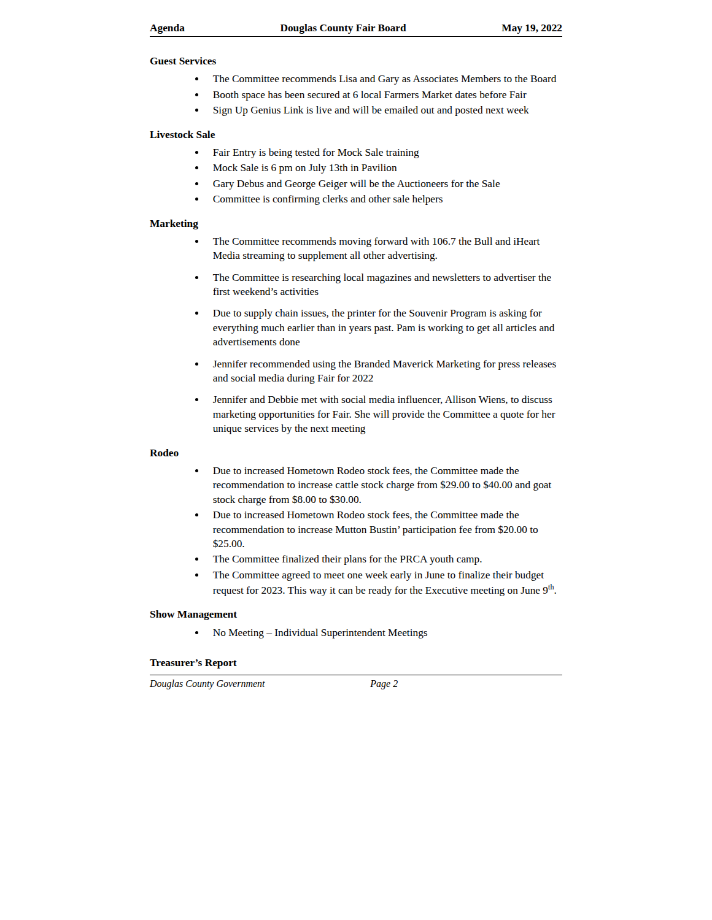Agenda
Douglas County Fair Board
May 19, 2022
Guest Services
The Committee recommends Lisa and Gary as Associates Members to the Board
Booth space has been secured at 6 local Farmers Market dates before Fair
Sign Up Genius Link is live and will be emailed out and posted next week
Livestock Sale
Fair Entry is being tested for Mock Sale training
Mock Sale is 6 pm on July 13th in Pavilion
Gary Debus and George Geiger will be the Auctioneers for the Sale
Committee is confirming clerks and other sale helpers
Marketing
The Committee recommends moving forward with 106.7 the Bull and iHeart Media streaming to supplement all other advertising.
The Committee is researching local magazines and newsletters to advertiser the first weekend’s activities
Due to supply chain issues, the printer for the Souvenir Program is asking for everything much earlier than in years past. Pam is working to get all articles and advertisements done
Jennifer recommended using the Branded Maverick Marketing for press releases and social media during Fair for 2022
Jennifer and Debbie met with social media influencer, Allison Wiens, to discuss marketing opportunities for Fair. She will provide the Committee a quote for her unique services by the next meeting
Rodeo
Due to increased Hometown Rodeo stock fees, the Committee made the recommendation to increase cattle stock charge from $29.00 to $40.00 and goat stock charge from $8.00 to $30.00.
Due to increased Hometown Rodeo stock fees, the Committee made the recommendation to increase Mutton Bustin’ participation fee from $20.00 to $25.00.
The Committee finalized their plans for the PRCA youth camp.
The Committee agreed to meet one week early in June to finalize their budget request for 2023. This way it can be ready for the Executive meeting on June 9th.
Show Management
No Meeting – Individual Superintendent Meetings
Treasurer’s Report
Douglas County Government
Page 2